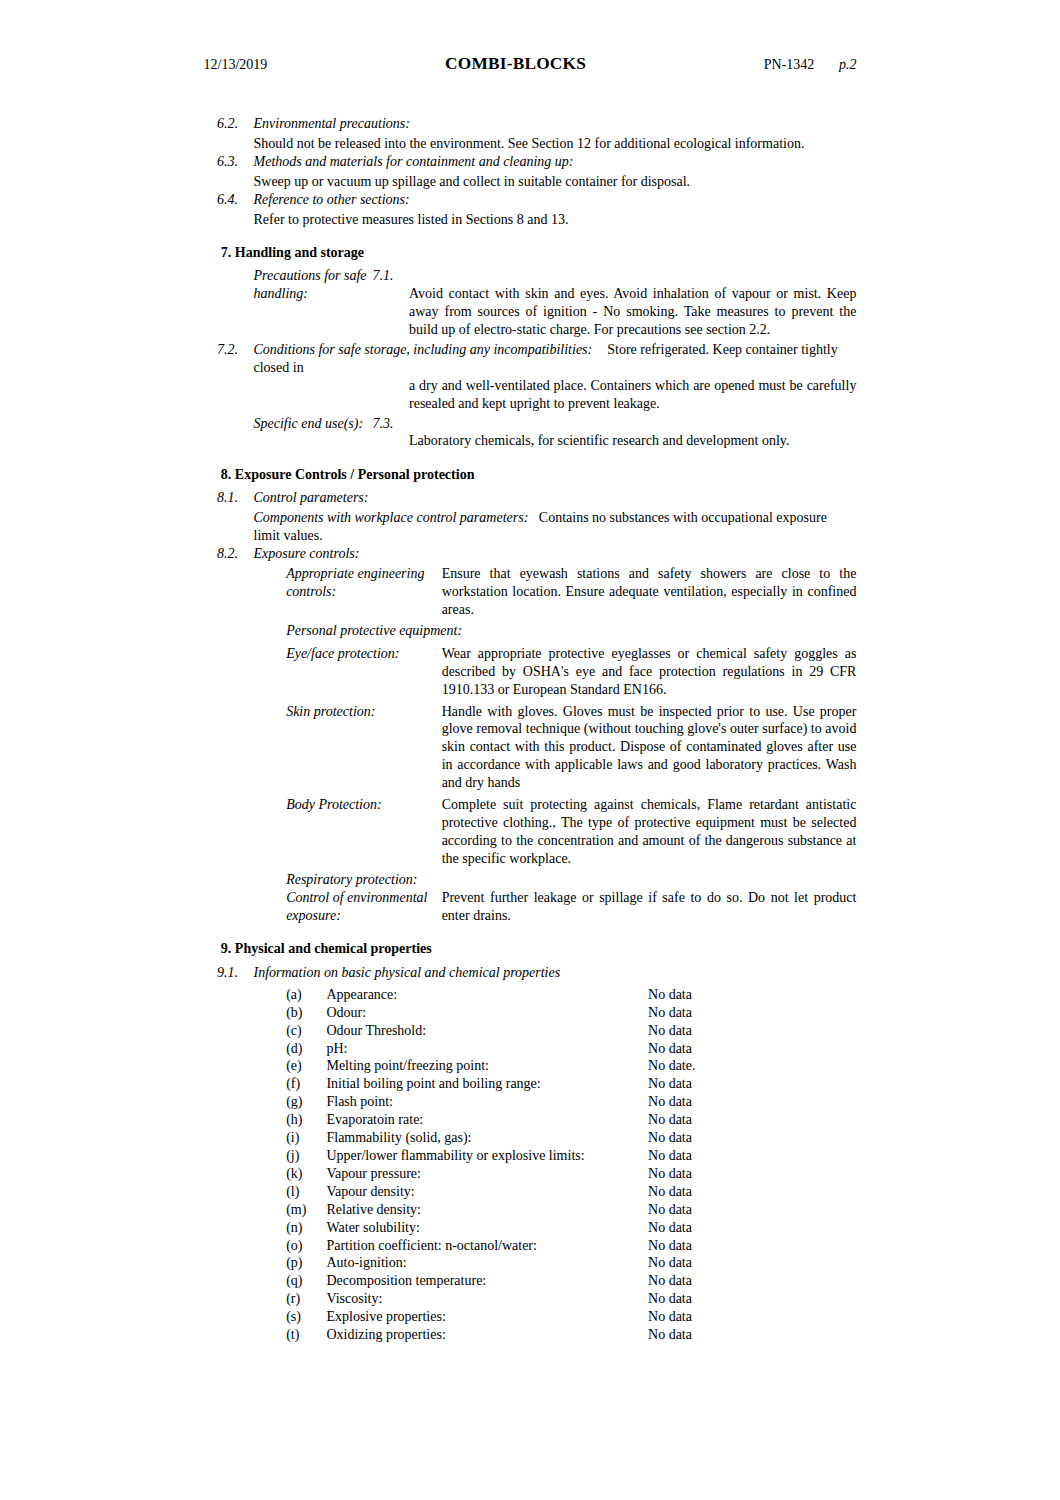12/13/2019
COMBI-BLOCKS
PN-1342 p.2
6.2. Environmental precautions:
Should not be released into the environment. See Section 12 for additional ecological information.
6.3. Methods and materials for containment and cleaning up:
Sweep up or vacuum up spillage and collect in suitable container for disposal.
6.4. Reference to other sections:
Refer to protective measures listed in Sections 8 and 13.
7. Handling and storage
7.1. Precautions for safe handling: Avoid contact with skin and eyes. Avoid inhalation of vapour or mist. Keep away from sources of ignition - No smoking. Take measures to prevent the build up of electro-static charge. For precautions see section 2.2.
7.2. Conditions for safe storage, including any incompatibilities: Store refrigerated. Keep container tightly closed in
a dry and well-ventilated place. Containers which are opened must be carefully resealed and kept upright to prevent leakage.
7.3. Specific end use(s): Laboratory chemicals, for scientific research and development only.
8. Exposure Controls / Personal protection
8.1. Control parameters:
Components with workplace control parameters: Contains no substances with occupational exposure limit values.
8.2. Exposure controls:
Appropriate engineering controls: Ensure that eyewash stations and safety showers are close to the workstation location. Ensure adequate ventilation, especially in confined areas.
Personal protective equipment:
Eye/face protection:
Wear appropriate protective eyeglasses or chemical safety goggles as described by OSHA's eye and face protection regulations in 29 CFR 1910.133 or European Standard EN166.
Skin protection:
Handle with gloves. Gloves must be inspected prior to use. Use proper glove removal technique (without touching glove's outer surface) to avoid skin contact with this product. Dispose of contaminated gloves after use in accordance with applicable laws and good laboratory practices. Wash and dry hands
Body Protection:
Complete suit protecting against chemicals, Flame retardant antistatic protective clothing., The type of protective equipment must be selected according to the concentration and amount of the dangerous substance at the specific workplace.
Respiratory protection:
Control of environmental exposure: Prevent further leakage or spillage if safe to do so. Do not let product enter drains.
9. Physical and chemical properties
9.1. Information on basic physical and chemical properties
(a)
Appearance:
No data
(b)
Odour:
No data
(c)
Odour Threshold:
No data
(d)
pH:
No data
(e)
Melting point/freezing point:
No date.
(f)
Initial boiling point and boiling range:
No data
(g)
Flash point:
No data
(h)
Evaporatoin rate:
No data
(i)
Flammability (solid, gas):
No data
(j)
Upper/lower flammability or explosive limits:
No data
(k)
Vapour pressure:
No data
(l)
Vapour density:
No data
(m)
Relative density:
No data
(n)
Water solubility:
No data
(o)
Partition coefficient: n-octanol/water:
No data
(p)
Auto-ignition:
No data
(q)
Decomposition temperature:
No data
(r)
Viscosity:
No data
(s)
Explosive properties:
No data
(t)
Oxidizing properties:
No data